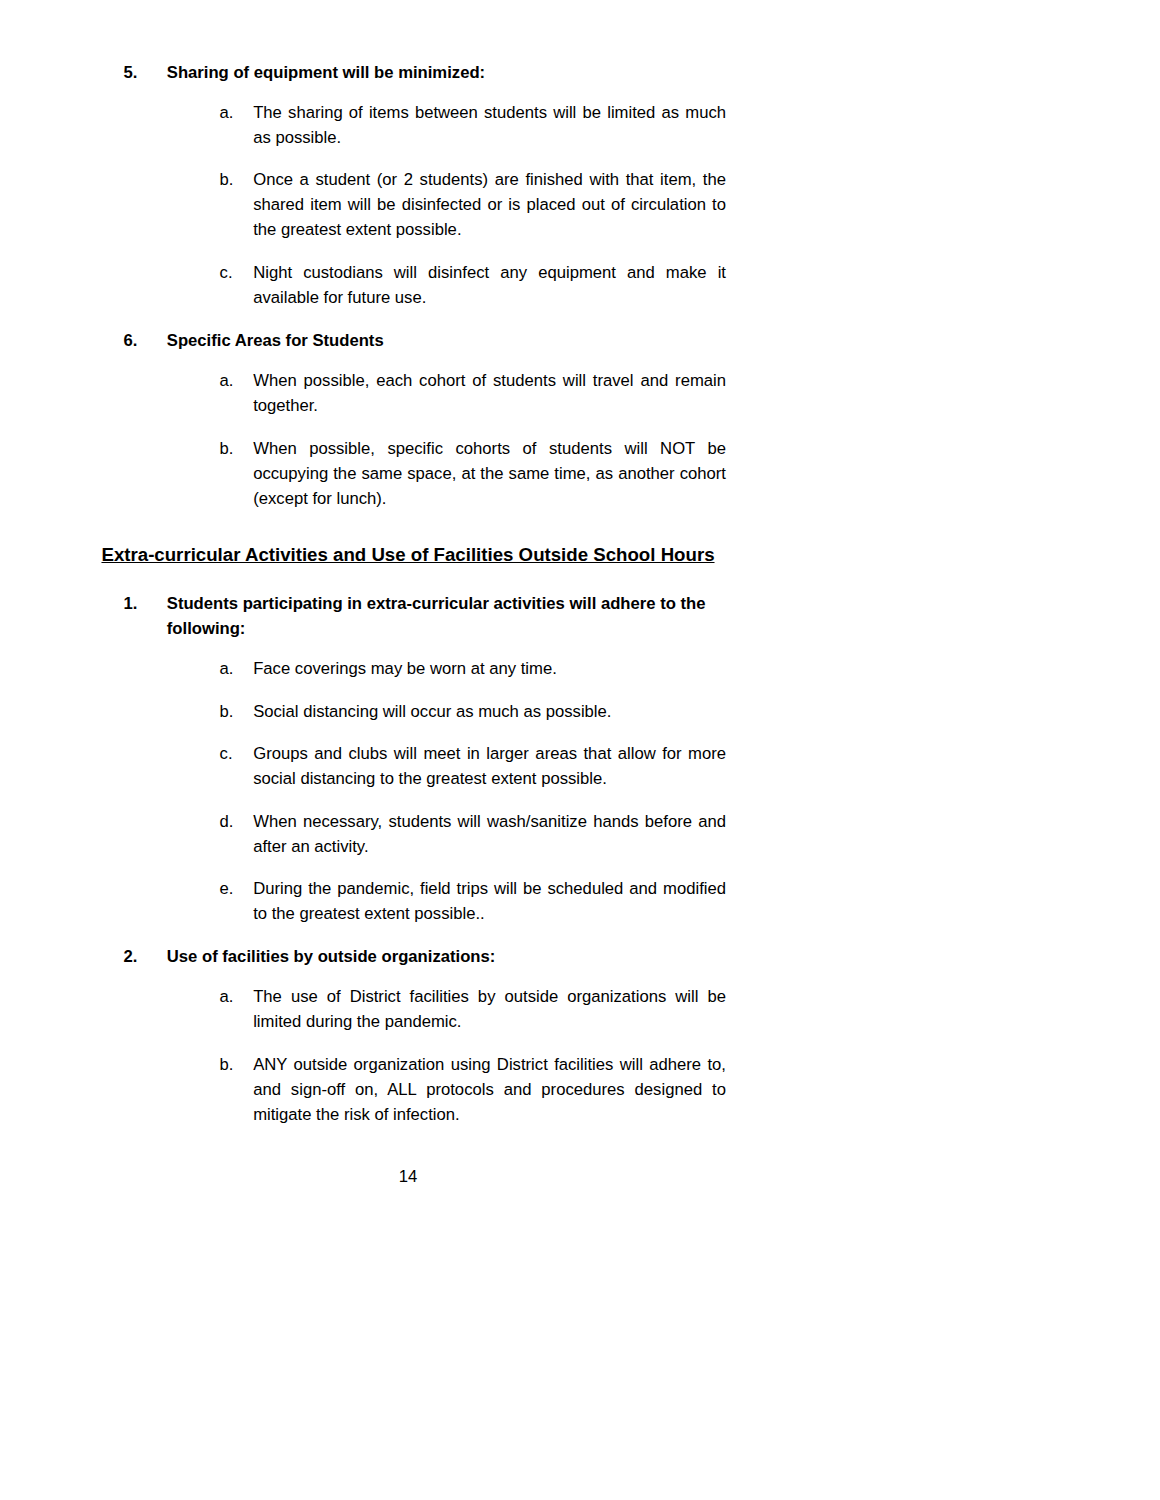5. Sharing of equipment will be minimized:
a. The sharing of items between students will be limited as much as possible.
b. Once a student (or 2 students) are finished with that item, the shared item will be disinfected or is placed out of circulation to the greatest extent possible.
c. Night custodians will disinfect any equipment and make it available for future use.
6. Specific Areas for Students
a. When possible, each cohort of students will travel and remain together.
b. When possible, specific cohorts of students will NOT be occupying the same space, at the same time, as another cohort (except for lunch).
Extra-curricular Activities and Use of Facilities Outside School Hours
1. Students participating in extra-curricular activities will adhere to the following:
a. Face coverings may be worn at any time.
b. Social distancing will occur as much as possible.
c. Groups and clubs will meet in larger areas that allow for more social distancing to the greatest extent possible.
d. When necessary, students will wash/sanitize hands before and after an activity.
e. During the pandemic, field trips will be scheduled and modified to the greatest extent possible..
2. Use of facilities by outside organizations:
a. The use of District facilities by outside organizations will be limited during the pandemic.
b. ANY outside organization using District facilities will adhere to, and sign-off on, ALL protocols and procedures designed to mitigate the risk of infection.
14